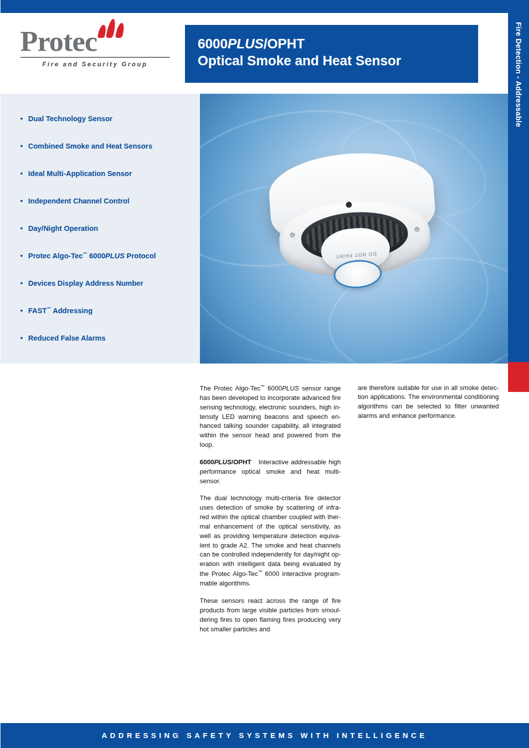Fire Detection - Addressable
Protec
Fire and Security Group
6000PLUS/OPHT
Optical Smoke and Heat Sensor
Dual Technology Sensor
Combined Smoke and Heat Sensors
Ideal Multi-Application Sensor
Independent Channel Control
Day/Night Operation
Protec Algo-Tec™ 6000PLUS Protocol
Devices Display Address Number
FAST™ Addressing
Reduced False Alarms
DO NOT PAINT
The Protec Algo-Tec™ 6000PLUS sensor range has been developed to incorporate advanced fire sensing technology, electronic sounders, high intensity LED warning beacons and speech enhanced talking sounder capability, all integrated within the sensor head and powered from the loop.
6000PLUS/OPHT Interactive addressable high performance optical smoke and heat multi-sensor.
The dual technology multi-criteria fire detector uses detection of smoke by scattering of infra-red within the optical chamber coupled with thermal enhancement of the optical sensitivity, as well as providing temperature detection equivalent to grade A2. The smoke and heat channels can be controlled independently for day/night operation with intelligent data being evaluated by the Protec Algo-Tec™ 6000 interactive programmable algorithms.
These sensors react across the range of fire products from large visible particles from smouldering fires to open flaming fires producing very hot smaller particles and
are therefore suitable for use in all smoke detection applications. The environmental conditioning algorithms can be selected to filter unwanted alarms and enhance performance.
ADDRESSING SAFETY SYSTEMS WITH INTELLIGENCE